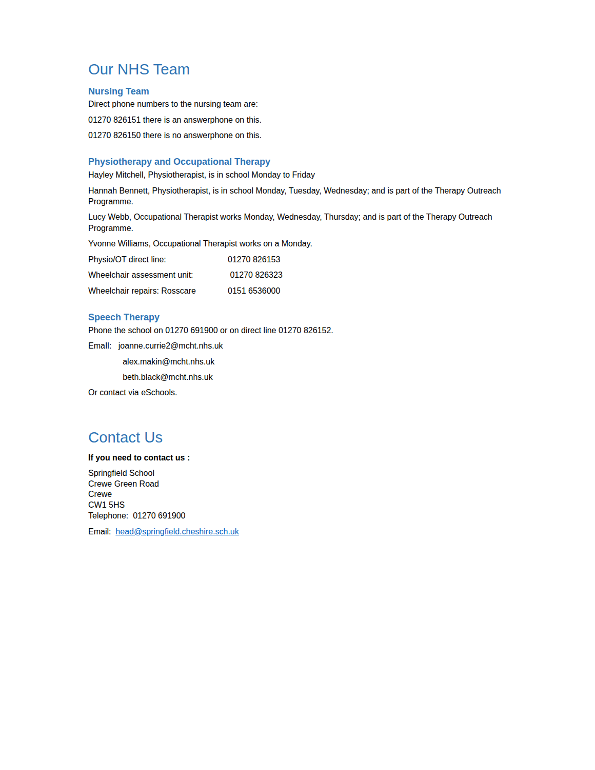Our NHS Team
Nursing Team
Direct phone numbers to the nursing team are:
01270 826151 there is an answerphone on this.
01270 826150 there is no answerphone on this.
Physiotherapy and Occupational Therapy
Hayley Mitchell, Physiotherapist, is in school Monday to Friday
Hannah Bennett, Physiotherapist, is in school Monday, Tuesday, Wednesday; and is part of the Therapy Outreach Programme.
Lucy Webb, Occupational Therapist works Monday, Wednesday, Thursday; and is part of the Therapy Outreach Programme.
Yvonne Williams, Occupational Therapist works on a Monday.
Physio/OT direct line: 01270 826153
Wheelchair assessment unit: 01270 826323
Wheelchair repairs: Rosscare0151 6536000
Speech Therapy
Phone the school on 01270 691900 or on direct line 01270 826152.
EmaIl: joanne.currie2@mcht.nhs.uk
alex.makin@mcht.nhs.uk
beth.black@mcht.nhs.uk
Or contact via eSchools.
Contact Us
If you need to contact us :
Springfield School
Crewe Green Road
Crewe
CW1 5HS
Telephone: 01270 691900
Email: head@springfield.cheshire.sch.uk